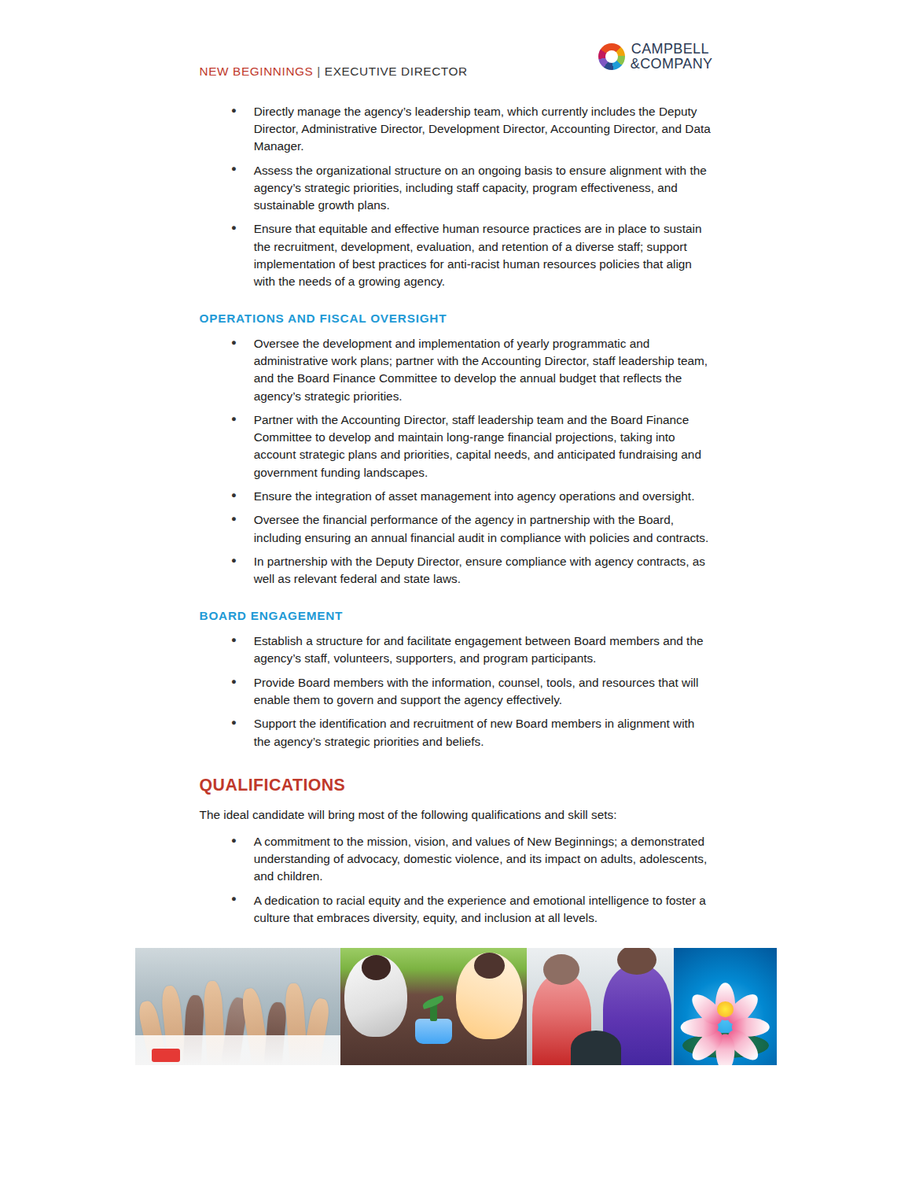NEW BEGINNINGS | EXECUTIVE DIRECTOR
CAMPBELL
&COMPANY
Directly manage the agency’s leadership team, which currently includes the Deputy Director, Administrative Director, Development Director, Accounting Director, and Data Manager.
Assess the organizational structure on an ongoing basis to ensure alignment with the agency’s strategic priorities, including staff capacity, program effectiveness, and sustainable growth plans.
Ensure that equitable and effective human resource practices are in place to sustain the recruitment, development, evaluation, and retention of a diverse staff; support implementation of best practices for anti-racist human resources policies that align with the needs of a growing agency.
OPERATIONS AND FISCAL OVERSIGHT
Oversee the development and implementation of yearly programmatic and administrative work plans; partner with the Accounting Director, staff leadership team, and the Board Finance Committee to develop the annual budget that reflects the agency’s strategic priorities.
Partner with the Accounting Director, staff leadership team and the Board Finance Committee to develop and maintain long-range financial projections, taking into account strategic plans and priorities, capital needs, and anticipated fundraising and government funding landscapes.
Ensure the integration of asset management into agency operations and oversight.
Oversee the financial performance of the agency in partnership with the Board, including ensuring an annual financial audit in compliance with policies and contracts.
In partnership with the Deputy Director, ensure compliance with agency contracts, as well as relevant federal and state laws.
BOARD ENGAGEMENT
Establish a structure for and facilitate engagement between Board members and the agency’s staff, volunteers, supporters, and program participants.
Provide Board members with the information, counsel, tools, and resources that will enable them to govern and support the agency effectively.
Support the identification and recruitment of new Board members in alignment with the agency’s strategic priorities and beliefs.
QUALIFICATIONS
The ideal candidate will bring most of the following qualifications and skill sets:
A commitment to the mission, vision, and values of New Beginnings; a demonstrated understanding of advocacy, domestic violence, and its impact on adults, adolescents, and children.
A dedication to racial equity and the experience and emotional intelligence to foster a culture that embraces diversity, equity, and inclusion at all levels.